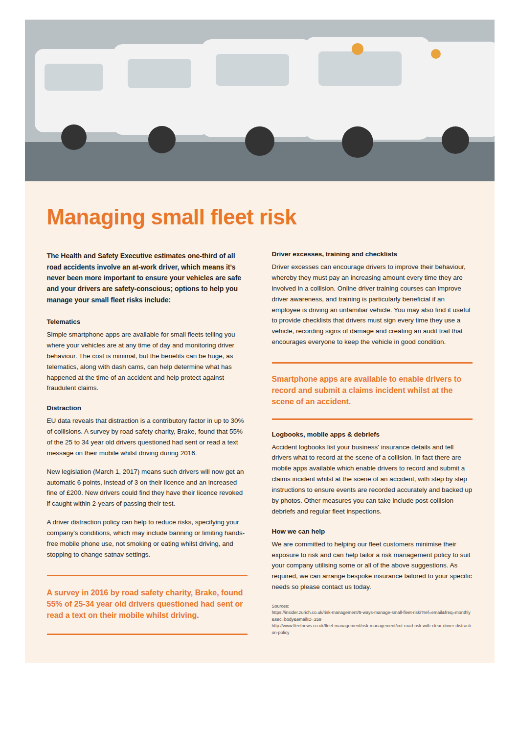Managing small fleet risk
The Health and Safety Executive estimates one-third of all road accidents involve an at-work driver, which means it's never been more important to ensure your vehicles are safe and your drivers are safety-conscious; options to help you manage your small fleet risks include:
Telematics
Simple smartphone apps are available for small fleets telling you where your vehicles are at any time of day and monitoring driver behaviour. The cost is minimal, but the benefits can be huge, as telematics, along with dash cams, can help determine what has happened at the time of an accident and help protect against fraudulent claims.
Distraction
EU data reveals that distraction is a contributory factor in up to 30% of collisions. A survey by road safety charity, Brake, found that 55% of the 25 to 34 year old drivers questioned had sent or read a text message on their mobile whilst driving during 2016.
New legislation (March 1, 2017) means such drivers will now get an automatic 6 points, instead of 3 on their licence and an increased fine of £200. New drivers could find they have their licence revoked if caught within 2-years of passing their test.
A driver distraction policy can help to reduce risks, specifying your company's conditions, which may include banning or limiting hands-free mobile phone use, not smoking or eating whilst driving, and stopping to change satnav settings.
A survey in 2016 by road safety charity, Brake, found 55% of 25-34 year old drivers questioned had sent or read a text on their mobile whilst driving.
Driver excesses, training and checklists
Driver excesses can encourage drivers to improve their behaviour, whereby they must pay an increasing amount every time they are involved in a collision. Online driver training courses can improve driver awareness, and training is particularly beneficial if an employee is driving an unfamiliar vehicle. You may also find it useful to provide checklists that drivers must sign every time they use a vehicle, recording signs of damage and creating an audit trail that encourages everyone to keep the vehicle in good condition.
Smartphone apps are available to enable drivers to record and submit a claims incident whilst at the scene of an accident.
Logbooks, mobile apps & debriefs
Accident logbooks list your business' insurance details and tell drivers what to record at the scene of a collision. In fact there are mobile apps available which enable drivers to record and submit a claims incident whilst at the scene of an accident, with step by step instructions to ensure events are recorded accurately and backed up by photos. Other measures you can take include post-collision debriefs and regular fleet inspections.
How we can help
We are committed to helping our fleet customers minimise their exposure to risk and can help tailor a risk management policy to suit your company utilising some or all of the above suggestions. As required, we can arrange bespoke insurance tailored to your specific needs so please contact us today.
Sources: https://insider.zurich.co.uk/risk-management/5-ways-manage-small-fleet-risk/?ref=email&freq=monthly&sec=body&emailID=259 http://www.fleetnews.co.uk/fleet-management/risk-management/cut-road-risk-with-clear-driver-distraction-policy